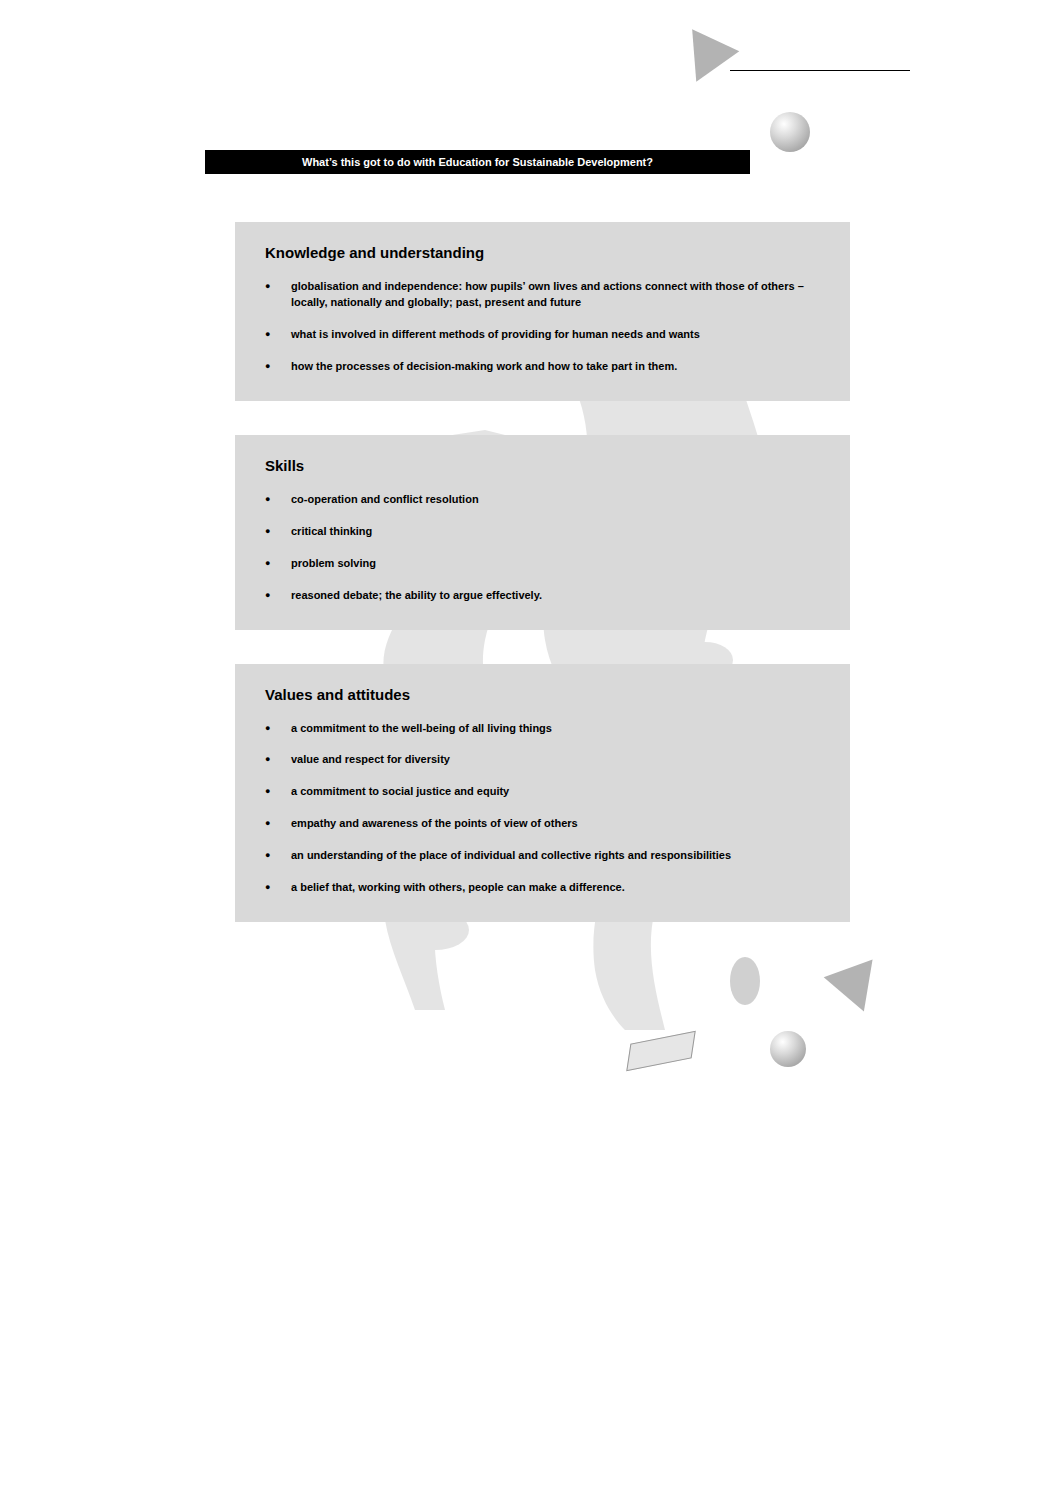What’s this got to do with Education for Sustainable Development?
Knowledge and understanding
globalisation and independence: how pupils’ own lives and actions connect with those of others – locally, nationally and globally; past, present and future
what is involved in different methods of providing for human needs and wants
how the processes of decision-making work and how to take part in them.
Skills
co-operation and conflict resolution
critical thinking
problem solving
reasoned debate; the ability to argue effectively.
Values and attitudes
a commitment to the well-being of all living things
value and respect for diversity
a commitment to social justice and equity
empathy and awareness of the points of view of others
an understanding of the place of individual and collective rights and responsibilities
a belief that, working with others, people can make a difference.